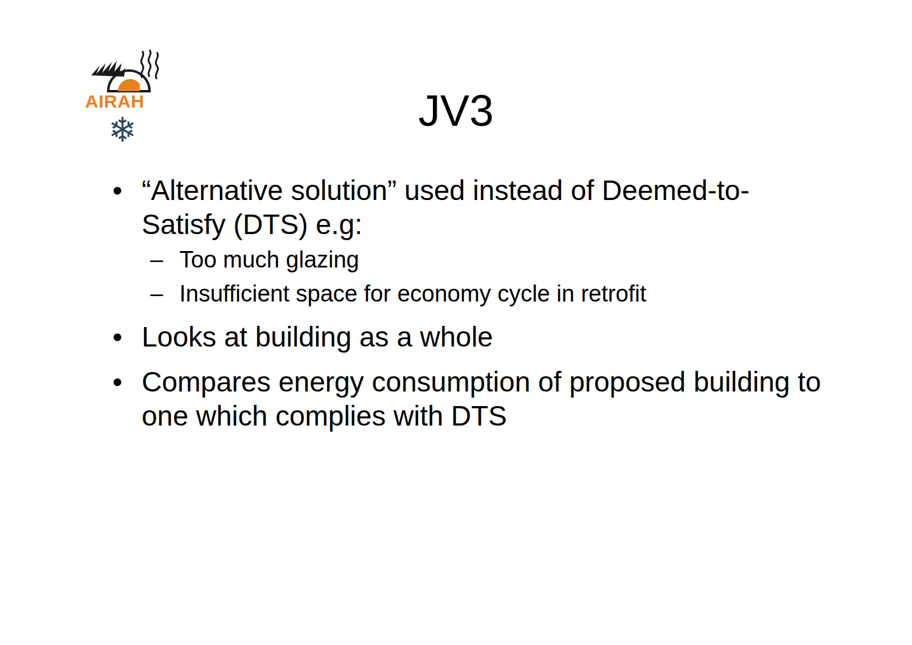AIRAH
❄
JV3
“Alternative solution” used instead of Deemed-to-Satisfy (DTS) e.g:
Too much glazing
Insufficient space for economy cycle in retrofit
Looks at building as a whole
Compares energy consumption of proposed building to one which complies with DTS